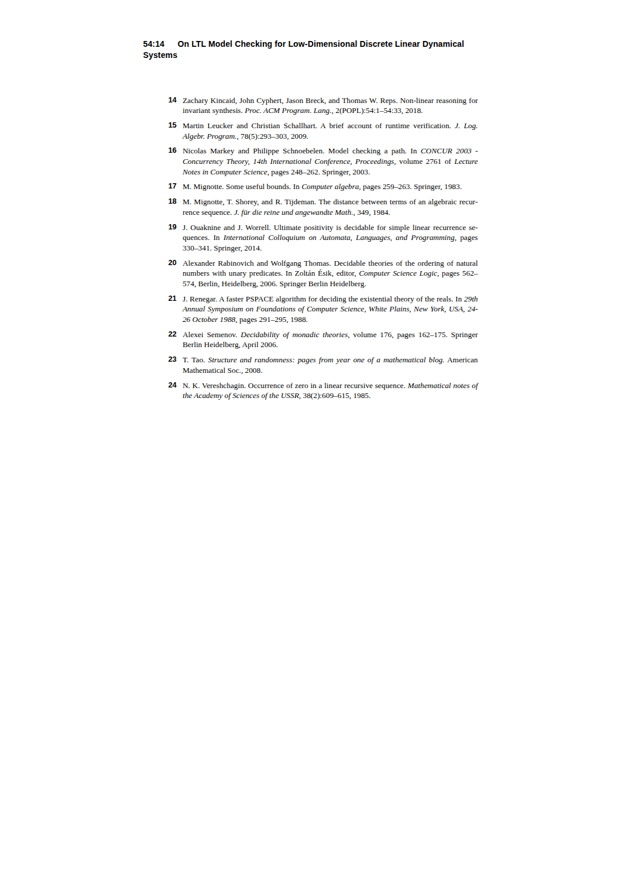54:14 On LTL Model Checking for Low-Dimensional Discrete Linear Dynamical Systems
14 Zachary Kincaid, John Cyphert, Jason Breck, and Thomas W. Reps. Non-linear reasoning for invariant synthesis. Proc. ACM Program. Lang., 2(POPL):54:1–54:33, 2018.
15 Martin Leucker and Christian Schallhart. A brief account of runtime verification. J. Log. Algebr. Program., 78(5):293–303, 2009.
16 Nicolas Markey and Philippe Schnoebelen. Model checking a path. In CONCUR 2003 - Concurrency Theory, 14th International Conference, Proceedings, volume 2761 of Lecture Notes in Computer Science, pages 248–262. Springer, 2003.
17 M. Mignotte. Some useful bounds. In Computer algebra, pages 259–263. Springer, 1983.
18 M. Mignotte, T. Shorey, and R. Tijdeman. The distance between terms of an algebraic recurrence sequence. J. für die reine und angewandte Math., 349, 1984.
19 J. Ouaknine and J. Worrell. Ultimate positivity is decidable for simple linear recurrence sequences. In International Colloquium on Automata, Languages, and Programming, pages 330–341. Springer, 2014.
20 Alexander Rabinovich and Wolfgang Thomas. Decidable theories of the ordering of natural numbers with unary predicates. In Zoltán Ésik, editor, Computer Science Logic, pages 562–574, Berlin, Heidelberg, 2006. Springer Berlin Heidelberg.
21 J. Renegar. A faster PSPACE algorithm for deciding the existential theory of the reals. In 29th Annual Symposium on Foundations of Computer Science, White Plains, New York, USA, 24-26 October 1988, pages 291–295, 1988.
22 Alexei Semenov. Decidability of monadic theories, volume 176, pages 162–175. Springer Berlin Heidelberg, April 2006.
23 T. Tao. Structure and randomness: pages from year one of a mathematical blog. American Mathematical Soc., 2008.
24 N. K. Vereshchagin. Occurrence of zero in a linear recursive sequence. Mathematical notes of the Academy of Sciences of the USSR, 38(2):609–615, 1985.